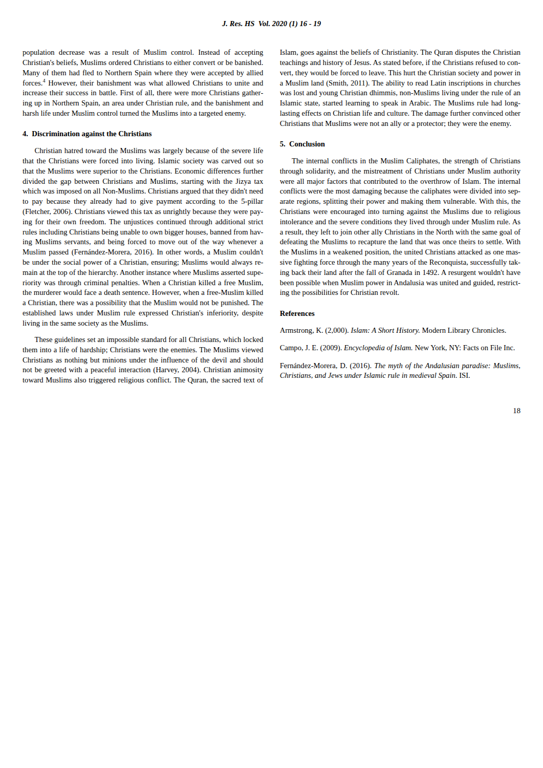J. Res. HS Vol. 2020 (1) 16 - 19
population decrease was a result of Muslim control. Instead of accepting Christian's beliefs, Muslims ordered Christians to either convert or be banished. Many of them had fled to Northern Spain where they were accepted by allied forces.4 However, their banishment was what allowed Christians to unite and increase their success in battle. First of all, there were more Christians gathering up in Northern Spain, an area under Christian rule, and the banishment and harsh life under Muslim control turned the Muslims into a targeted enemy.
4. Discrimination against the Christians
Christian hatred toward the Muslims was largely because of the severe life that the Christians were forced into living. Islamic society was carved out so that the Muslims were superior to the Christians. Economic differences further divided the gap between Christians and Muslims, starting with the Jizya tax which was imposed on all Non-Muslims. Christians argued that they didn't need to pay because they already had to give payment according to the 5-pillar (Fletcher, 2006). Christians viewed this tax as unrightly because they were paying for their own freedom. The unjustices continued through additional strict rules including Christians being unable to own bigger houses, banned from having Muslims servants, and being forced to move out of the way whenever a Muslim passed (Fernández-Morera, 2016). In other words, a Muslim couldn't be under the social power of a Christian, ensuring; Muslims would always remain at the top of the hierarchy. Another instance where Muslims asserted superiority was through criminal penalties. When a Christian killed a free Muslim, the murderer would face a death sentence. However, when a free-Muslim killed a Christian, there was a possibility that the Muslim would not be punished. The established laws under Muslim rule expressed Christian's inferiority, despite living in the same society as the Muslims.
These guidelines set an impossible standard for all Christians, which locked them into a life of hardship; Christians were the enemies. The Muslims viewed Christians as nothing but minions under the influence of the devil and should not be greeted with a peaceful interaction (Harvey, 2004). Christian animosity toward Muslims also triggered religious conflict. The Quran, the sacred text of Islam, goes against the beliefs of Christianity. The Quran disputes the Christian teachings and history of Jesus. As stated before, if the Christians refused to convert, they would be forced to leave. This hurt the Christian society and power in a Muslim land (Smith, 2011). The ability to read Latin inscriptions in churches was lost and young Christian dhimmis, non-Muslims living under the rule of an Islamic state, started learning to speak in Arabic. The Muslims rule had long-lasting effects on Christian life and culture. The damage further convinced other Christians that Muslims were not an ally or a protector; they were the enemy.
5. Conclusion
The internal conflicts in the Muslim Caliphates, the strength of Christians through solidarity, and the mistreatment of Christians under Muslim authority were all major factors that contributed to the overthrow of Islam. The internal conflicts were the most damaging because the caliphates were divided into separate regions, splitting their power and making them vulnerable. With this, the Christians were encouraged into turning against the Muslims due to religious intolerance and the severe conditions they lived through under Muslim rule. As a result, they left to join other ally Christians in the North with the same goal of defeating the Muslims to recapture the land that was once theirs to settle. With the Muslims in a weakened position, the united Christians attacked as one massive fighting force through the many years of the Reconquista, successfully taking back their land after the fall of Granada in 1492. A resurgent wouldn't have been possible when Muslim power in Andalusia was united and guided, restricting the possibilities for Christian revolt.
References
Armstrong, K. (2,000). Islam: A Short History. Modern Library Chronicles.
Campo, J. E. (2009). Encyclopedia of Islam. New York, NY: Facts on File Inc.
Fernández-Morera, D. (2016). The myth of the Andalusian paradise: Muslims, Christians, and Jews under Islamic rule in medieval Spain. ISI.
18